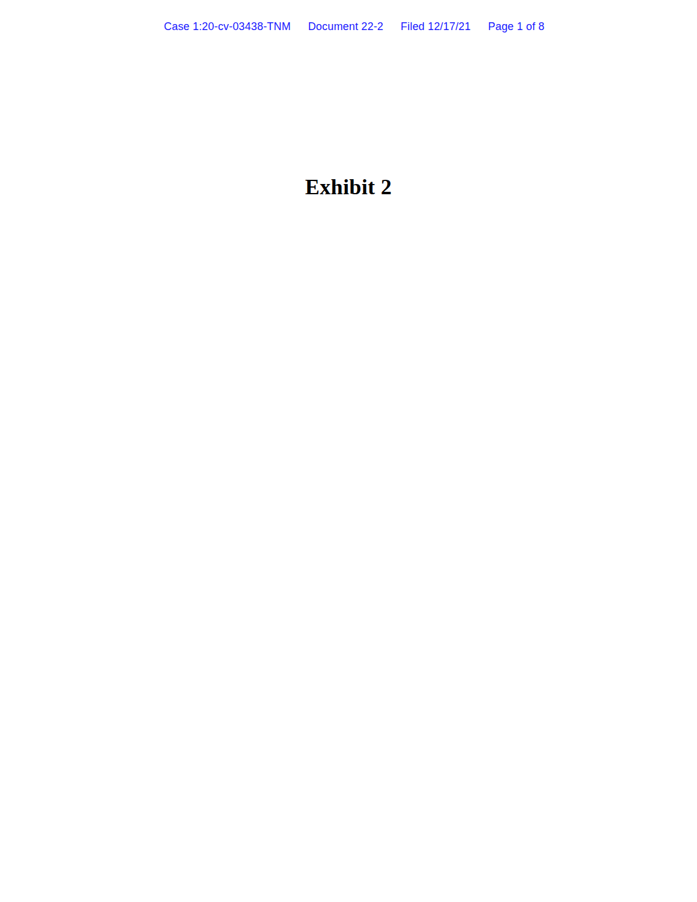Case 1:20-cv-03438-TNM Document 22-2 Filed 12/17/21 Page 1 of 8
Exhibit 2